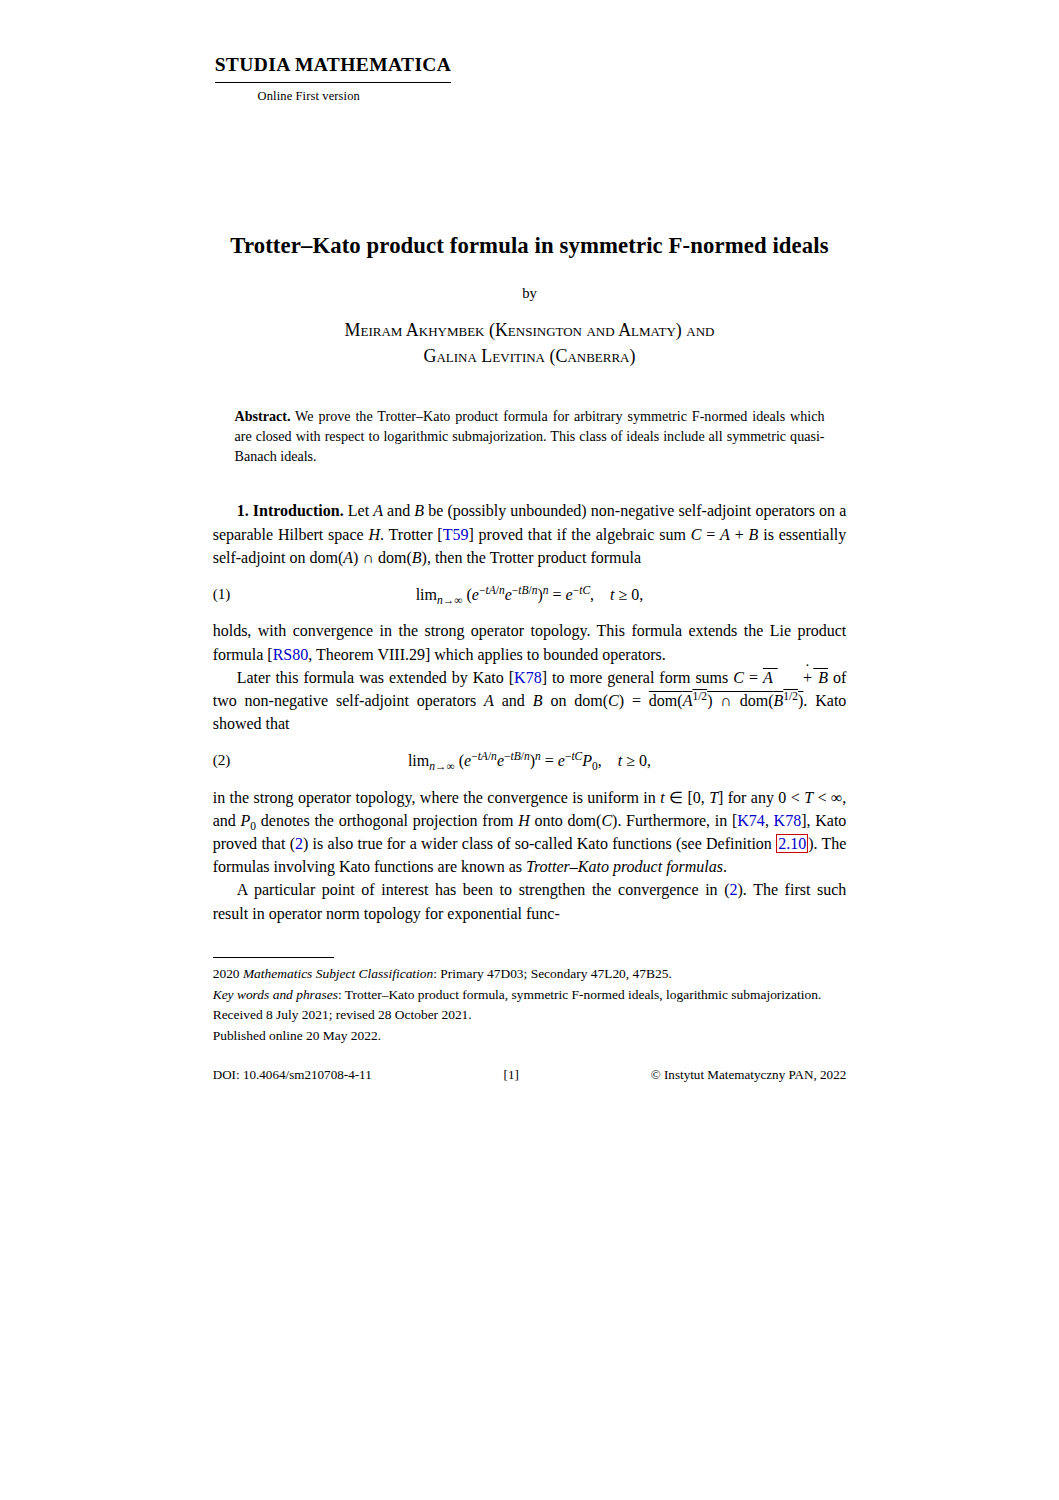STUDIA MATHEMATICA
Online First version
Trotter–Kato product formula in symmetric F-normed ideals
by
Meiram Akhymbek (Kensington and Almaty) and
Galina Levitina (Canberra)
Abstract. We prove the Trotter–Kato product formula for arbitrary symmetric F-normed ideals which are closed with respect to logarithmic submajorization. This class of ideals include all symmetric quasi-Banach ideals.
1. Introduction. Let A and B be (possibly unbounded) non-negative self-adjoint operators on a separable Hilbert space H. Trotter [T59] proved that if the algebraic sum C = A + B is essentially self-adjoint on dom(A) ∩ dom(B), then the Trotter product formula
(1)
limn→∞ (e−tA/ne−tB/n)n = e−tC, t ≥ 0,
holds, with convergence in the strong operator topology. This formula extends the Lie product formula [RS80, Theorem VIII.29] which applies to bounded operators.
Later this formula was extended by Kato [K78] to more general form sums C = A + B of two non-negative self-adjoint operators A and B on dom(C) = dom(A1/2) ∩ dom(B1/2). Kato showed that
(2)
limn→∞ (e−tA/ne−tB/n)n = e−tCP0, t ≥ 0,
in the strong operator topology, where the convergence is uniform in t ∈ [0, T] for any 0 < T < ∞, and P0 denotes the orthogonal projection from H onto dom(C). Furthermore, in [K74, K78], Kato proved that (2) is also true for a wider class of so-called Kato functions (see Definition 2.10). The formulas involving Kato functions are known as Trotter–Kato product formulas.
A particular point of interest has been to strengthen the convergence in (2). The first such result in operator norm topology for exponential func-
2020 Mathematics Subject Classification: Primary 47D03; Secondary 47L20, 47B25.
Key words and phrases: Trotter–Kato product formula, symmetric F-normed ideals, logarithmic submajorization.
Received 8 July 2021; revised 28 October 2021.
Published online 20 May 2022.
DOI: 10.4064/sm210708-4-11
[1]
© Instytut Matematyczny PAN, 2022